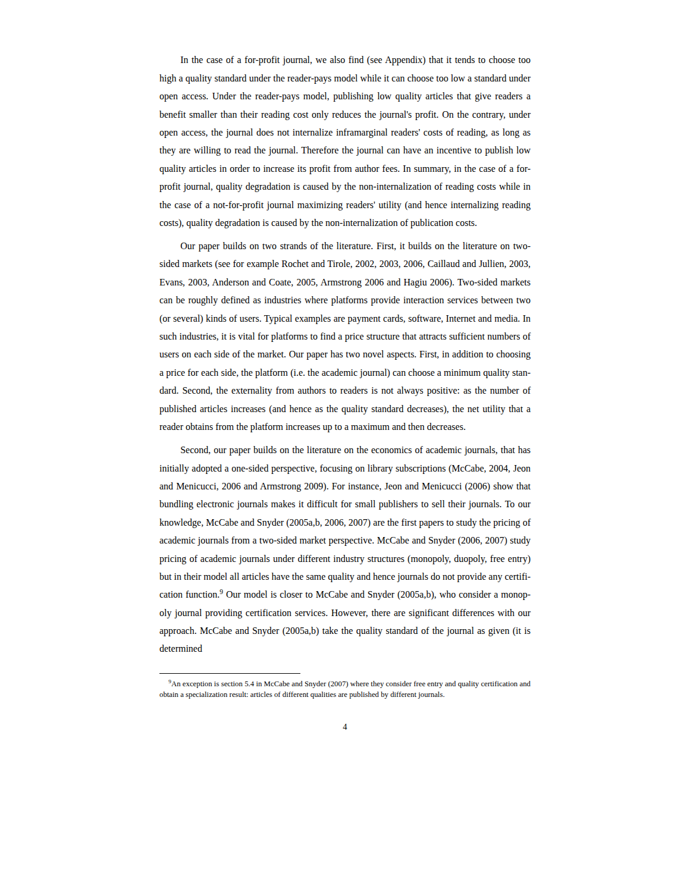In the case of a for-profit journal, we also find (see Appendix) that it tends to choose too high a quality standard under the reader-pays model while it can choose too low a standard under open access. Under the reader-pays model, publishing low quality articles that give readers a benefit smaller than their reading cost only reduces the journal's profit. On the contrary, under open access, the journal does not internalize inframarginal readers' costs of reading, as long as they are willing to read the journal. Therefore the journal can have an incentive to publish low quality articles in order to increase its profit from author fees. In summary, in the case of a for-profit journal, quality degradation is caused by the non-internalization of reading costs while in the case of a not-for-profit journal maximizing readers' utility (and hence internalizing reading costs), quality degradation is caused by the non-internalization of publication costs.
Our paper builds on two strands of the literature. First, it builds on the literature on two-sided markets (see for example Rochet and Tirole, 2002, 2003, 2006, Caillaud and Jullien, 2003, Evans, 2003, Anderson and Coate, 2005, Armstrong 2006 and Hagiu 2006). Two-sided markets can be roughly defined as industries where platforms provide interaction services between two (or several) kinds of users. Typical examples are payment cards, software, Internet and media. In such industries, it is vital for platforms to find a price structure that attracts sufficient numbers of users on each side of the market. Our paper has two novel aspects. First, in addition to choosing a price for each side, the platform (i.e. the academic journal) can choose a minimum quality standard. Second, the externality from authors to readers is not always positive: as the number of published articles increases (and hence as the quality standard decreases), the net utility that a reader obtains from the platform increases up to a maximum and then decreases.
Second, our paper builds on the literature on the economics of academic journals, that has initially adopted a one-sided perspective, focusing on library subscriptions (McCabe, 2004, Jeon and Menicucci, 2006 and Armstrong 2009). For instance, Jeon and Menicucci (2006) show that bundling electronic journals makes it difficult for small publishers to sell their journals. To our knowledge, McCabe and Snyder (2005a,b, 2006, 2007) are the first papers to study the pricing of academic journals from a two-sided market perspective. McCabe and Snyder (2006, 2007) study pricing of academic journals under different industry structures (monopoly, duopoly, free entry) but in their model all articles have the same quality and hence journals do not provide any certification function.9 Our model is closer to McCabe and Snyder (2005a,b), who consider a monopoly journal providing certification services. However, there are significant differences with our approach. McCabe and Snyder (2005a,b) take the quality standard of the journal as given (it is determined
9An exception is section 5.4 in McCabe and Snyder (2007) where they consider free entry and quality certification and obtain a specialization result: articles of different qualities are published by different journals.
4